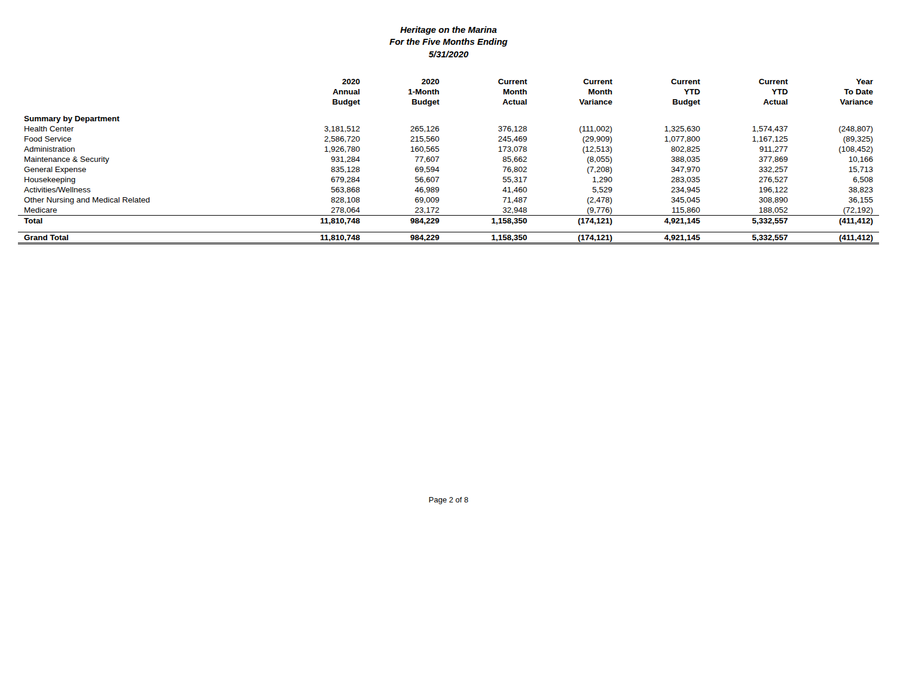Heritage on the Marina
For the Five Months Ending
5/31/2020
| | 2020 Annual Budget | 2020 1-Month Budget | Current Month Actual | Current Month Variance | Current YTD Budget | Current YTD Actual | Year To Date Variance |
| --- | --- | --- | --- | --- | --- | --- | --- |
| Summary by Department | | | | | | | |
| Health Center | 3,181,512 | 265,126 | 376,128 | (111,002) | 1,325,630 | 1,574,437 | (248,807) |
| Food Service | 2,586,720 | 215,560 | 245,469 | (29,909) | 1,077,800 | 1,167,125 | (89,325) |
| Administration | 1,926,780 | 160,565 | 173,078 | (12,513) | 802,825 | 911,277 | (108,452) |
| Maintenance & Security | 931,284 | 77,607 | 85,662 | (8,055) | 388,035 | 377,869 | 10,166 |
| General Expense | 835,128 | 69,594 | 76,802 | (7,208) | 347,970 | 332,257 | 15,713 |
| Housekeeping | 679,284 | 56,607 | 55,317 | 1,290 | 283,035 | 276,527 | 6,508 |
| Activities/Wellness | 563,868 | 46,989 | 41,460 | 5,529 | 234,945 | 196,122 | 38,823 |
| Other Nursing and Medical Related | 828,108 | 69,009 | 71,487 | (2,478) | 345,045 | 308,890 | 36,155 |
| Medicare | 278,064 | 23,172 | 32,948 | (9,776) | 115,860 | 188,052 | (72,192) |
| Total | 11,810,748 | 984,229 | 1,158,350 | (174,121) | 4,921,145 | 5,332,557 | (411,412) |
| Grand Total | 11,810,748 | 984,229 | 1,158,350 | (174,121) | 4,921,145 | 5,332,557 | (411,412) |
Page 2 of 8